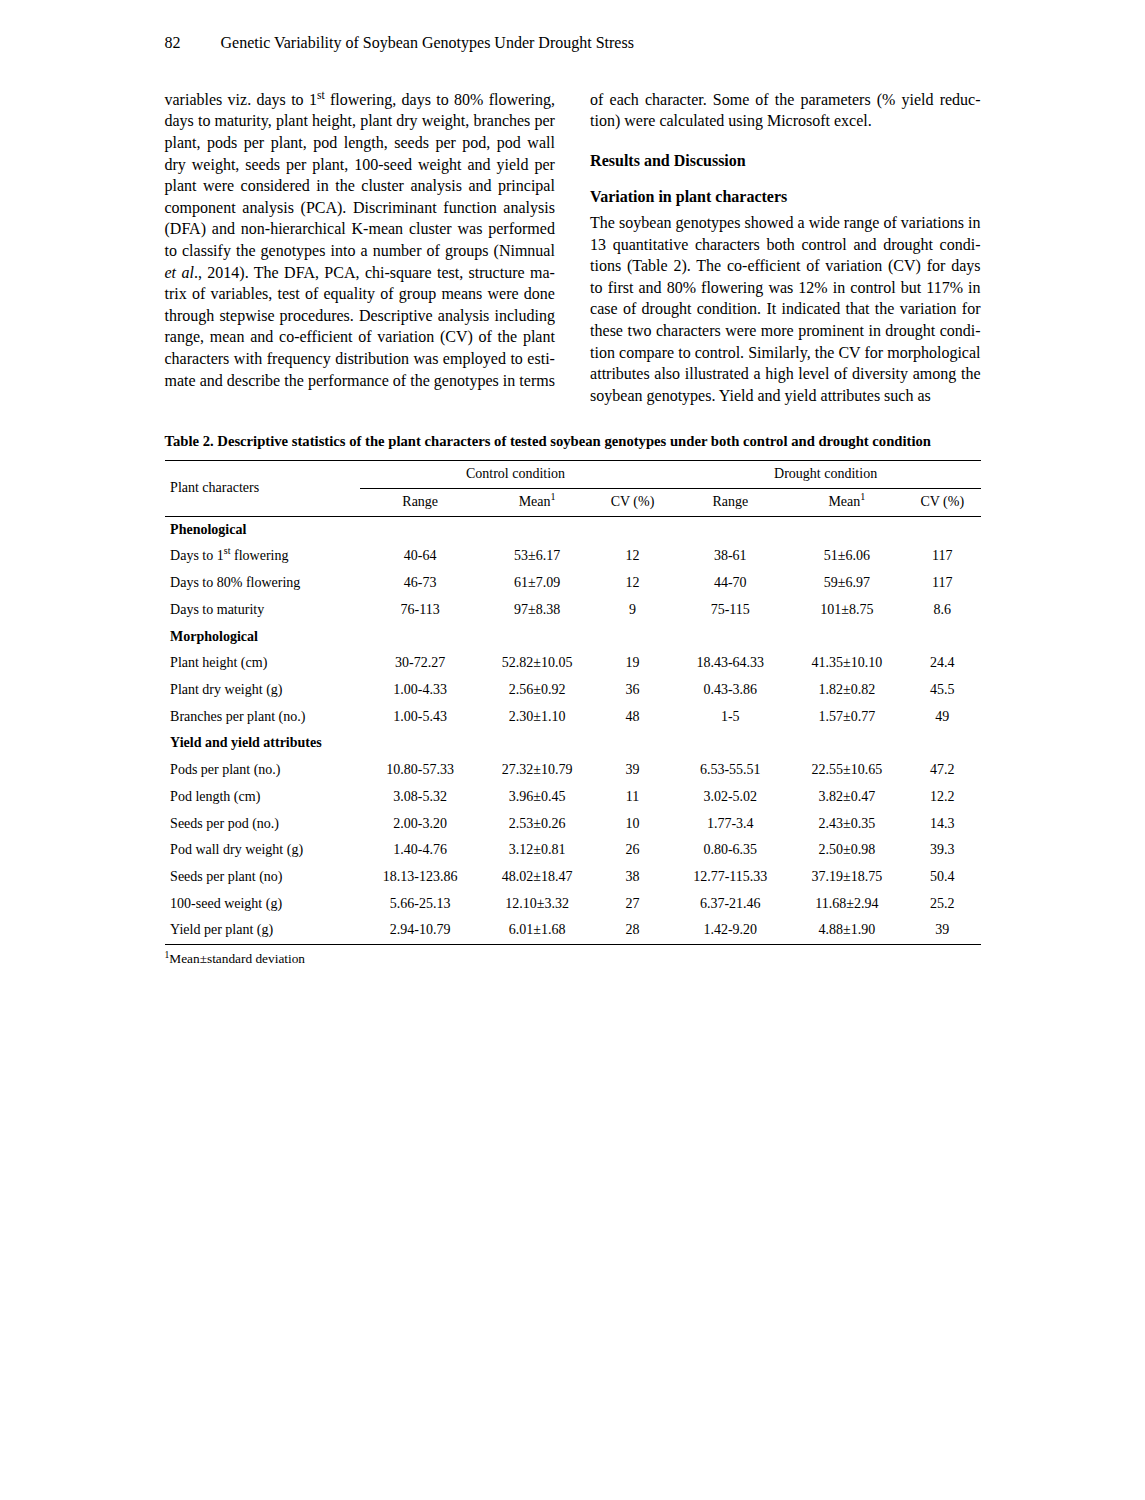82 Genetic Variability of Soybean Genotypes Under Drought Stress
variables viz. days to 1st flowering, days to 80% flowering, days to maturity, plant height, plant dry weight, branches per plant, pods per plant, pod length, seeds per pod, pod wall dry weight, seeds per plant, 100-seed weight and yield per plant were considered in the cluster analysis and principal component analysis (PCA). Discriminant function analysis (DFA) and non-hierarchical K-mean cluster was performed to classify the genotypes into a number of groups (Nimnual et al., 2014). The DFA, PCA, chi-square test, structure matrix of variables, test of equality of group means were done through stepwise procedures. Descriptive analysis including range, mean and co-efficient of variation (CV) of the plant characters with frequency distribution was employed to estimate and describe the performance of the genotypes in terms of each character. Some of the parameters (% yield reduction) were calculated using Microsoft excel.
Results and Discussion
Variation in plant characters
The soybean genotypes showed a wide range of variations in 13 quantitative characters both control and drought conditions (Table 2). The co-efficient of variation (CV) for days to first and 80% flowering was 12% in control but 117% in case of drought condition. It indicated that the variation for these two characters were more prominent in drought condition compare to control. Similarly, the CV for morphological attributes also illustrated a high level of diversity among the soybean genotypes. Yield and yield attributes such as
Table 2. Descriptive statistics of the plant characters of tested soybean genotypes under both control and drought condition
| Plant characters | Control condition | Drought condition |
| --- | --- | --- |
| Range | Mean 1 | CV (%) | Range | Mean 1 | CV (%) |
| Phenological |
| Days to 1 st flowering | 40-64 | 53±6.17 | 12 | 38-61 | 51±6.06 | 117 |
| Days to 80% flowering | 46-73 | 61±7.09 | 12 | 44-70 | 59±6.97 | 117 |
| Days to maturity | 76-113 | 97±8.38 | 9 | 75-115 | 101±8.75 | 8.6 |
| Morphological |
| Plant height (cm) | 30-72.27 | 52.82±10.05 | 19 | 18.43-64.33 | 41.35±10.10 | 24.4 |
| Plant dry weight (g) | 1.00-4.33 | 2.56±0.92 | 36 | 0.43-3.86 | 1.82±0.82 | 45.5 |
| Branches per plant (no.) | 1.00-5.43 | 2.30±1.10 | 48 | 1-5 | 1.57±0.77 | 49 |
| Yield and yield attributes |
| Pods per plant (no.) | 10.80-57.33 | 27.32±10.79 | 39 | 6.53-55.51 | 22.55±10.65 | 47.2 |
| Pod length (cm) | 3.08-5.32 | 3.96±0.45 | 11 | 3.02-5.02 | 3.82±0.47 | 12.2 |
| Seeds per pod (no.) | 2.00-3.20 | 2.53±0.26 | 10 | 1.77-3.4 | 2.43±0.35 | 14.3 |
| Pod wall dry weight (g) | 1.40-4.76 | 3.12±0.81 | 26 | 0.80-6.35 | 2.50±0.98 | 39.3 |
| Seeds per plant (no) | 18.13-123.86 | 48.02±18.47 | 38 | 12.77-115.33 | 37.19±18.75 | 50.4 |
| 100-seed weight (g) | 5.66-25.13 | 12.10±3.32 | 27 | 6.37-21.46 | 11.68±2.94 | 25.2 |
| Yield per plant (g) | 2.94-10.79 | 6.01±1.68 | 28 | 1.42-9.20 | 4.88±1.90 | 39 |
1Mean±standard deviation